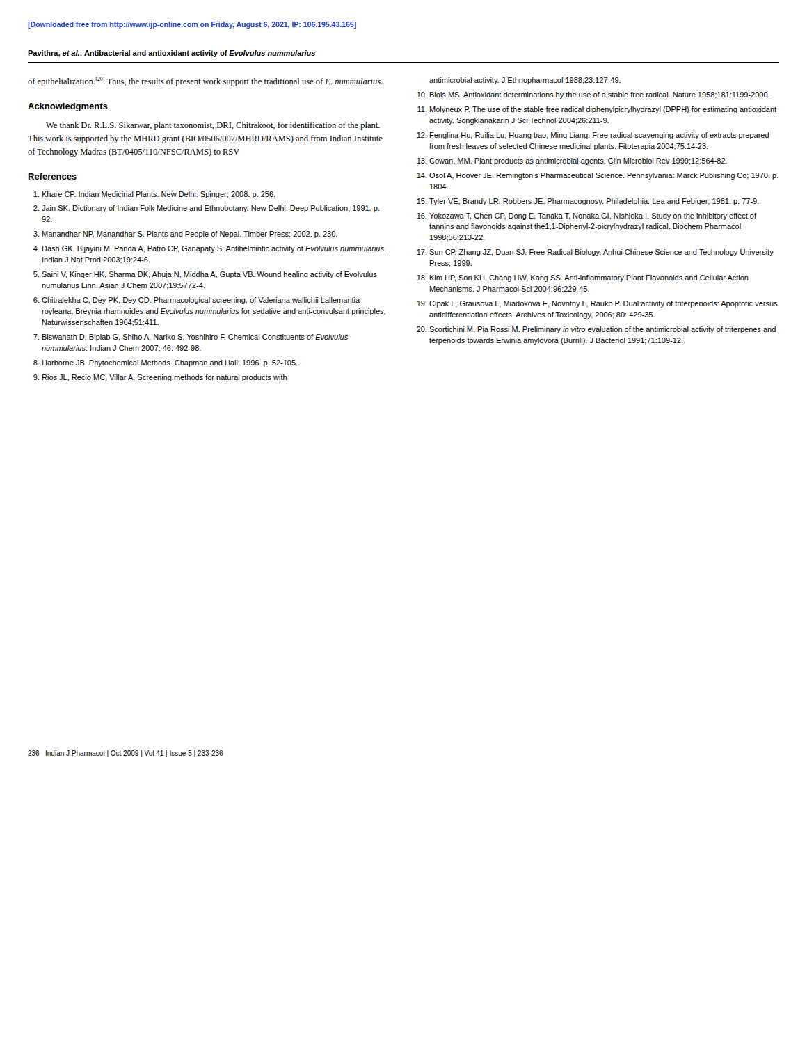[Downloaded free from http://www.ijp-online.com on Friday, August 6, 2021, IP: 106.195.43.165]
Pavithra, et al.: Antibacterial and antioxidant activity of Evolvulus nummularius
of epithelialization.[20] Thus, the results of present work support the traditional use of E. nummularius.
Acknowledgments
We thank Dr. R.L.S. Sikarwar, plant taxonomist, DRI, Chitrakoot, for identification of the plant. This work is supported by the MHRD grant (BIO/0506/007/MHRD/RAMS) and from Indian Institute of Technology Madras (BT/0405/110/NFSC/RAMS) to RSV
References
Khare CP. Indian Medicinal Plants. New Delhi: Spinger; 2008. p. 256.
Jain SK. Dictionary of Indian Folk Medicine and Ethnobotany. New Delhi: Deep Publication; 1991. p. 92.
Manandhar NP, Manandhar S. Plants and People of Nepal. Timber Press; 2002. p. 230.
Dash GK, Bijayini M, Panda A, Patro CP, Ganapaty S. Antihelmintic activity of Evolvulus nummularius. Indian J Nat Prod 2003;19:24-6.
Saini V, Kinger HK, Sharma DK, Ahuja N, Middha A, Gupta VB. Wound healing activity of Evolvulus numularius Linn. Asian J Chem 2007;19:5772-4.
Chitralekha C, Dey PK, Dey CD. Pharmacological screening, of Valeriana wallichii Lallemantia royleana, Breynia rhamnoides and Evolvulus nummularius for sedative and anti-convulsant principles, Naturwissenschaften 1964;51:411.
Biswanath D, Biplab G, Shiho A, Nariko S, Yoshihiro F. Chemical Constituents of Evolvulus nummularius. Indian J Chem 2007; 46: 492-98.
Harborne JB. Phytochemical Methods. Chapman and Hall; 1996. p. 52-105.
Rios JL, Recio MC, Villar A. Screening methods for natural products with
antimicrobial activity. J Ethnopharmacol 1988;23:127-49.
Blois MS. Antioxidant determinations by the use of a stable free radical. Nature 1958;181:1199-2000.
Molyneux P. The use of the stable free radical diphenylpicrylhydrazyl (DPPH) for estimating antioxidant activity. Songklanakarin J Sci Technol 2004;26:211-9.
Fenglina Hu, Ruilia Lu, Huang bao, Ming Liang. Free radical scavenging activity of extracts prepared from fresh leaves of selected Chinese medicinal plants. Fitoterapia 2004;75:14-23.
Cowan, MM. Plant products as antimicrobial agents. Clin Microbiol Rev 1999;12:564-82.
Osol A, Hoover JE. Remington's Pharmaceutical Science. Pennsylvania: Marck Publishing Co; 1970. p. 1804.
Tyler VE, Brandy LR, Robbers JE. Pharmacognosy. Philadelphia: Lea and Febiger; 1981. p. 77-9.
Yokozawa T, Chen CP, Dong E, Tanaka T, Nonaka GI, Nishioka I. Study on the inhibitory effect of tannins and flavonoids against the1,1-Diphenyl-2-picrylhydrazyl radical. Biochem Pharmacol 1998;56:213-22.
Sun CP, Zhang JZ, Duan SJ. Free Radical Biology. Anhui Chinese Science and Technology University Press; 1999.
Kim HP, Son KH, Chang HW, Kang SS. Anti-inflammatory Plant Flavonoids and Cellular Action Mechanisms. J Pharmacol Sci 2004;96:229-45.
Cipak L, Grausova L, Miadokova E, Novotny L, Rauko P. Dual activity of triterpenoids: Apoptotic versus antidifferentiation effects. Archives of Toxicology, 2006; 80: 429-35.
Scortichini M, Pia Rossi M. Preliminary in vitro evaluation of the antimicrobial activity of triterpenes and terpenoids towards Erwinia amylovora (Burrill). J Bacteriol 1991;71:109-12.
236 Indian J Pharmacol | Oct 2009 | Vol 41 | Issue 5 | 233-236